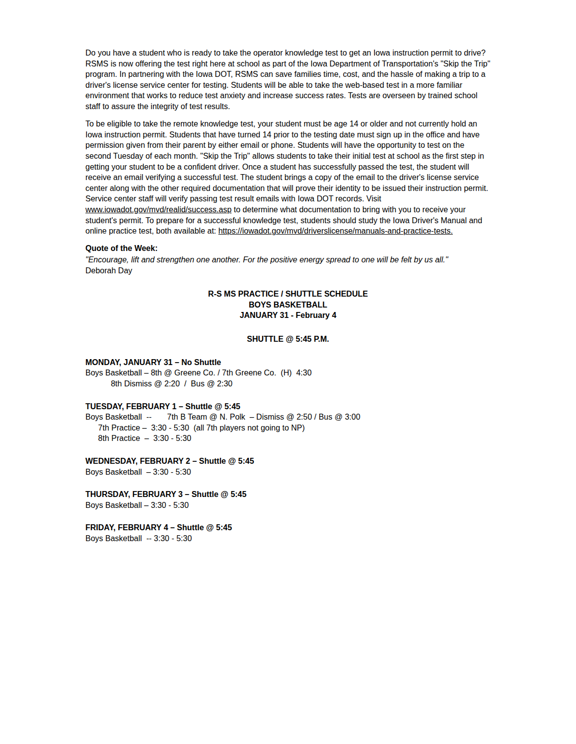Do you have a student who is ready to take the operator knowledge test to get an Iowa instruction permit to drive? RSMS is now offering the test right here at school as part of the Iowa Department of Transportation's "Skip the Trip" program. In partnering with the Iowa DOT, RSMS can save families time, cost, and the hassle of making a trip to a driver's license service center for testing. Students will be able to take the web-based test in a more familiar environment that works to reduce test anxiety and increase success rates. Tests are overseen by trained school staff to assure the integrity of test results.
To be eligible to take the remote knowledge test, your student must be age 14 or older and not currently hold an Iowa instruction permit. Students that have turned 14 prior to the testing date must sign up in the office and have permission given from their parent by either email or phone. Students will have the opportunity to test on the second Tuesday of each month. "Skip the Trip" allows students to take their initial test at school as the first step in getting your student to be a confident driver. Once a student has successfully passed the test, the student will receive an email verifying a successful test. The student brings a copy of the email to the driver's license service center along with the other required documentation that will prove their identity to be issued their instruction permit. Service center staff will verify passing test result emails with Iowa DOT records. Visit www.iowadot.gov/mvd/realid/success.asp to determine what documentation to bring with you to receive your student's permit. To prepare for a successful knowledge test, students should study the Iowa Driver's Manual and online practice test, both available at: https://iowadot.gov/mvd/driverslicense/manuals-and-practice-tests.
Quote of the Week:
"Encourage, lift and strengthen one another. For the positive energy spread to one will be felt by us all."
Deborah Day
R-S MS PRACTICE / SHUTTLE SCHEDULE
BOYS BASKETBALL
JANUARY 31 - February 4
SHUTTLE @ 5:45 P.M.
MONDAY, JANUARY 31 – No Shuttle
Boys Basketball – 8th @ Greene Co. / 7th Greene Co. (H) 4:30
8th Dismiss @ 2:20 / Bus @ 2:30
TUESDAY, FEBRUARY 1 – Shuttle @ 5:45
Boys Basketball -- 7th B Team @ N. Polk – Dismiss @ 2:50 / Bus @ 3:00
7th Practice – 3:30 - 5:30 (all 7th players not going to NP)
8th Practice – 3:30 - 5:30
WEDNESDAY, FEBRUARY 2 – Shuttle @ 5:45
Boys Basketball – 3:30 - 5:30
THURSDAY, FEBRUARY 3 – Shuttle @ 5:45
Boys Basketball – 3:30 - 5:30
FRIDAY, FEBRUARY 4 – Shuttle @ 5:45
Boys Basketball -- 3:30 - 5:30